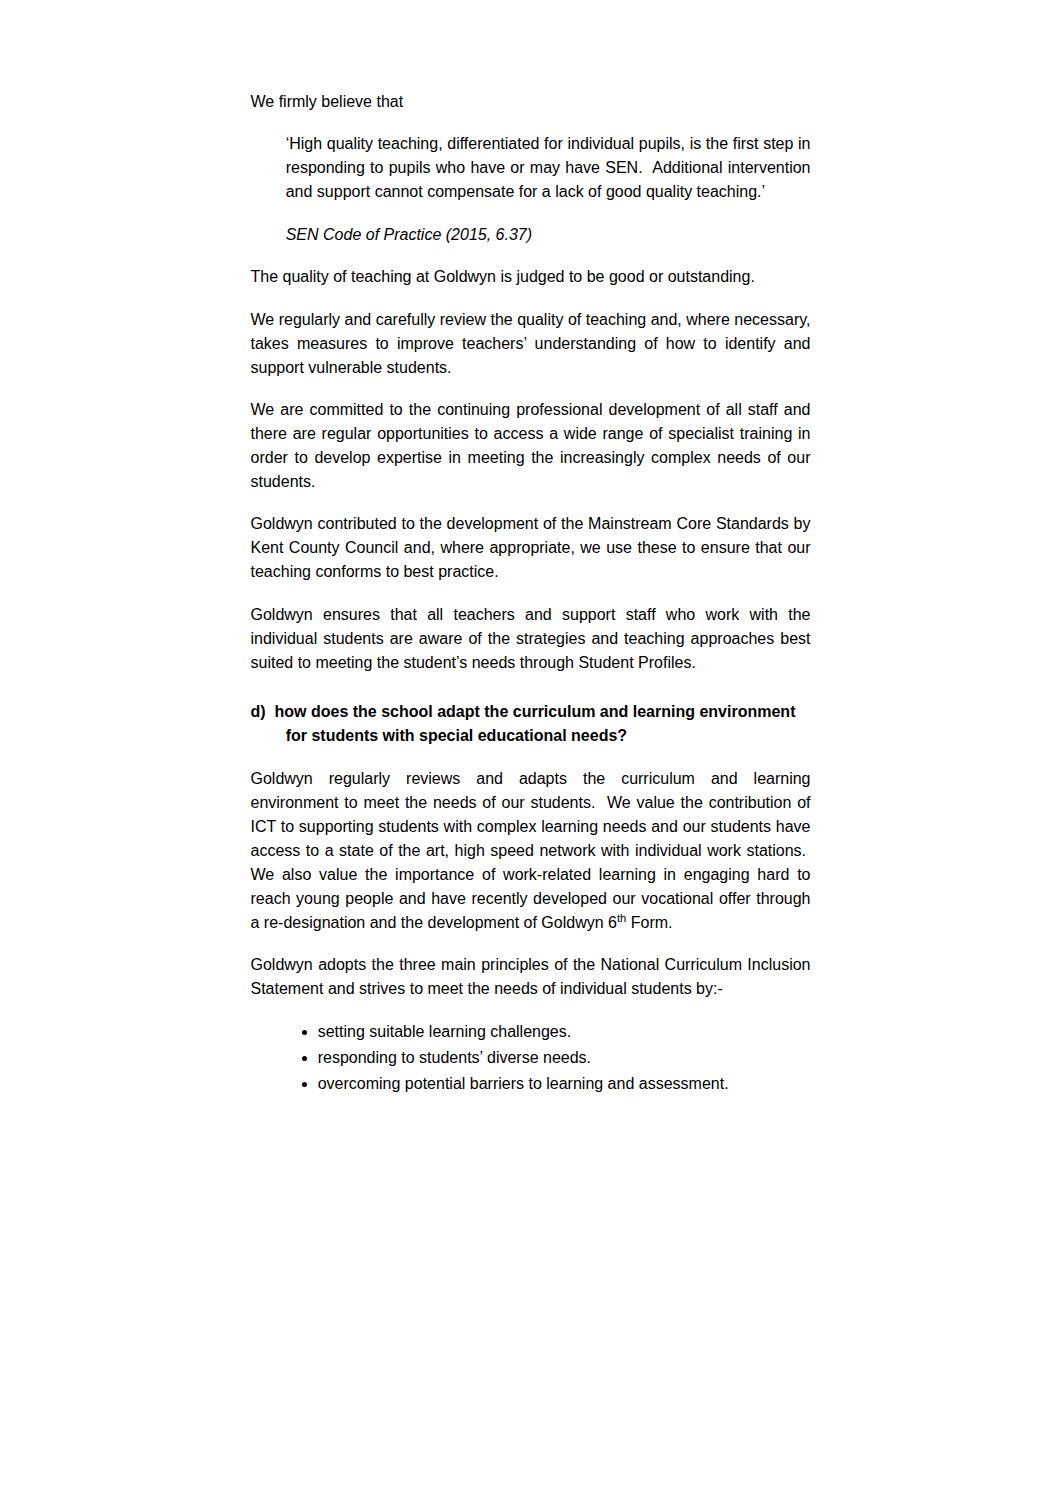We firmly believe that
‘High quality teaching, differentiated for individual pupils, is the first step in responding to pupils who have or may have SEN. Additional intervention and support cannot compensate for a lack of good quality teaching.’
SEN Code of Practice (2015, 6.37)
The quality of teaching at Goldwyn is judged to be good or outstanding.
We regularly and carefully review the quality of teaching and, where necessary, takes measures to improve teachers’ understanding of how to identify and support vulnerable students.
We are committed to the continuing professional development of all staff and there are regular opportunities to access a wide range of specialist training in order to develop expertise in meeting the increasingly complex needs of our students.
Goldwyn contributed to the development of the Mainstream Core Standards by Kent County Council and, where appropriate, we use these to ensure that our teaching conforms to best practice.
Goldwyn ensures that all teachers and support staff who work with the individual students are aware of the strategies and teaching approaches best suited to meeting the student’s needs through Student Profiles.
d) how does the school adapt the curriculum and learning environment for students with special educational needs?
Goldwyn regularly reviews and adapts the curriculum and learning environment to meet the needs of our students. We value the contribution of ICT to supporting students with complex learning needs and our students have access to a state of the art, high speed network with individual work stations. We also value the importance of work-related learning in engaging hard to reach young people and have recently developed our vocational offer through a re-designation and the development of Goldwyn 6th Form.
Goldwyn adopts the three main principles of the National Curriculum Inclusion Statement and strives to meet the needs of individual students by:-
setting suitable learning challenges.
responding to students’ diverse needs.
overcoming potential barriers to learning and assessment.